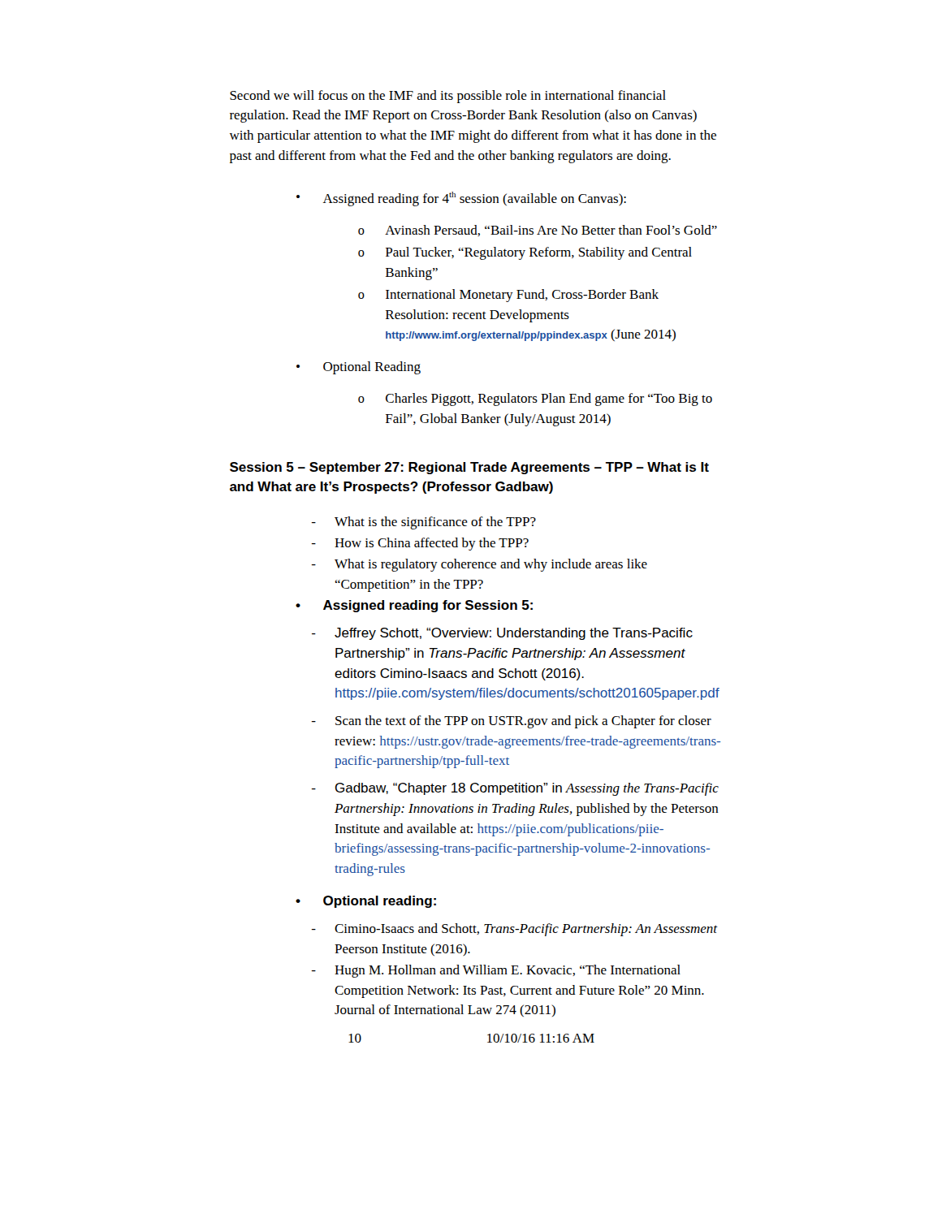Second we will focus on the IMF and its possible role in international financial regulation. Read the IMF Report on Cross-Border Bank Resolution (also on Canvas) with particular attention to what the IMF might do different from what it has done in the past and different from what the Fed and the other banking regulators are doing.
Assigned reading for 4th session (available on Canvas):
Avinash Persaud, “Bail-ins Are No Better than Fool’s Gold”
Paul Tucker, “Regulatory Reform, Stability and Central Banking”
International Monetary Fund, Cross-Border Bank Resolution: recent Developments http://www.imf.org/external/pp/ppindex.aspx (June 2014)
Optional Reading
Charles Piggott, Regulators Plan End game for “Too Big to Fail”, Global Banker (July/August 2014)
Session 5 – September 27: Regional Trade Agreements – TPP – What is It and What are It’s Prospects? (Professor Gadbaw)
What is the significance of the TPP?
How is China affected by the TPP?
What is regulatory coherence and why include areas like “Competition” in the TPP?
Assigned reading for Session 5:
Jeffrey Schott, “Overview: Understanding the Trans-Pacific Partnership” in Trans-Pacific Partnership: An Assessment editors Cimino-Isaacs and Schott (2016). https://piie.com/system/files/documents/schott201605paper.pdf
Scan the text of the TPP on USTR.gov and pick a Chapter for closer review: https://ustr.gov/trade-agreements/free-trade-agreements/trans-pacific-partnership/tpp-full-text
Gadbaw, “Chapter 18 Competition” in Assessing the Trans-Pacific Partnership: Innovations in Trading Rules, published by the Peterson Institute and available at: https://piie.com/publications/piie-briefings/assessing-trans-pacific-partnership-volume-2-innovations-trading-rules
Optional reading:
Cimino-Isaacs and Schott, Trans-Pacific Partnership: An Assessment Peerson Institute (2016).
Hugn M. Hollman and William E. Kovacic, “The International Competition Network: Its Past, Current and Future Role” 20 Minn. Journal of International Law 274 (2011)
10 10/10/16 11:16 AM